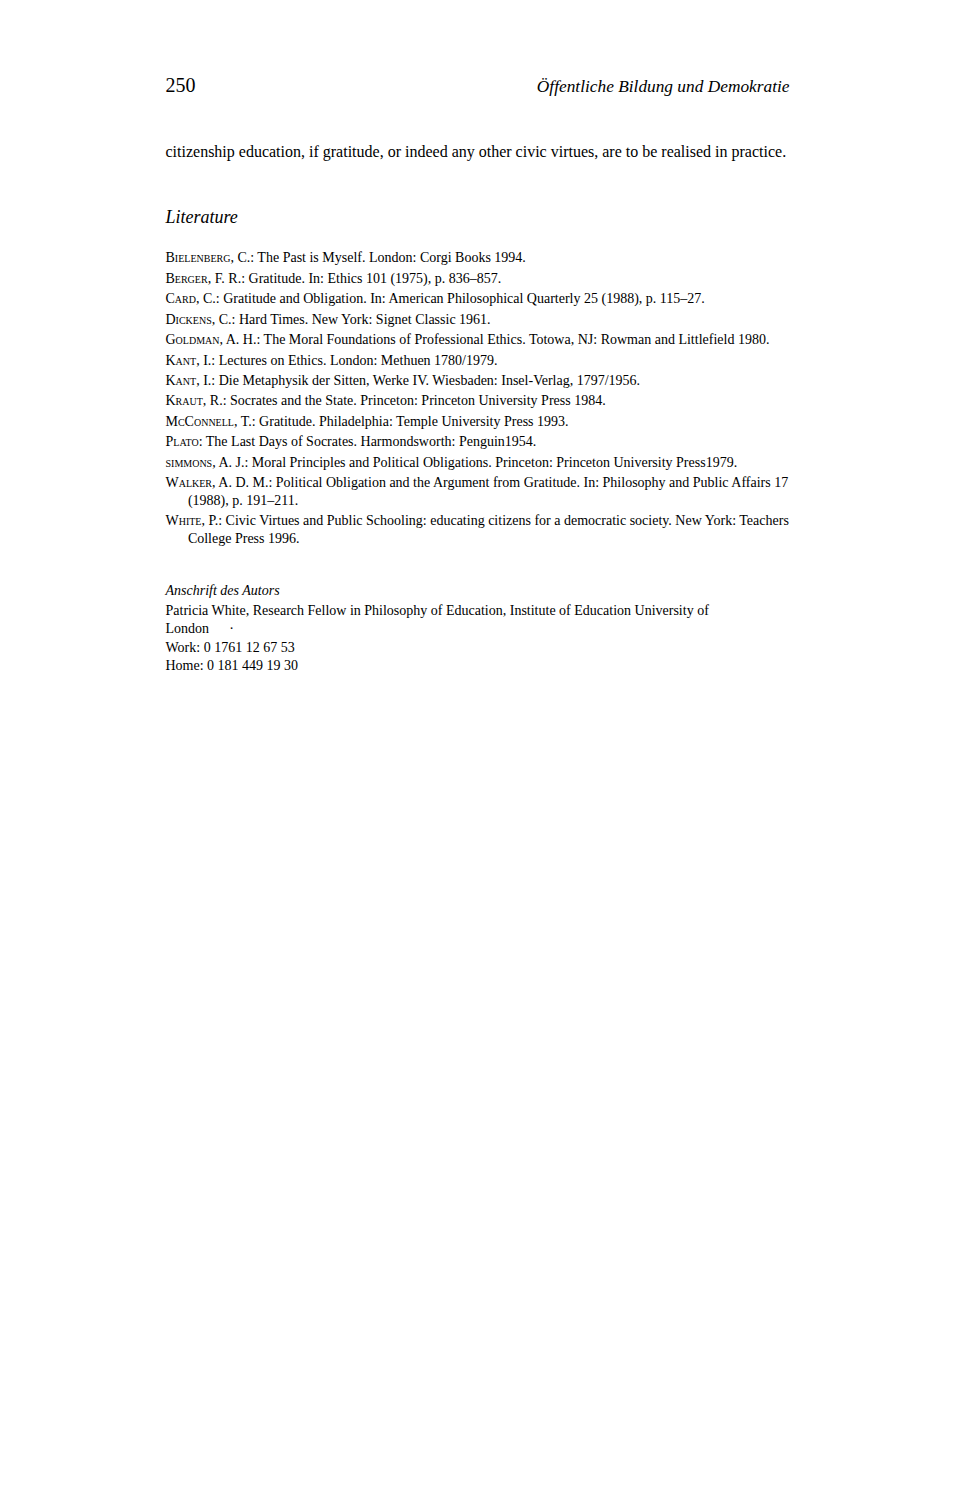250
Öffentliche Bildung und Demokratie
citizenship education, if gratitude, or indeed any other civic virtues, are to be realised in practice.
Literature
Bielenberg, C.: The Past is Myself. London: Corgi Books 1994.
Berger, F. R.: Gratitude. In: Ethics 101 (1975), p. 836–857.
Card, C.: Gratitude and Obligation. In: American Philosophical Quarterly 25 (1988), p. 115–27.
Dickens, C.: Hard Times. New York: Signet Classic 1961.
Goldman, A. H.: The Moral Foundations of Professional Ethics. Totowa, NJ: Rowman and Littlefield 1980.
Kant, I.: Lectures on Ethics. London: Methuen 1780/1979.
Kant, I.: Die Metaphysik der Sitten, Werke IV. Wiesbaden: Insel-Verlag, 1797/1956.
Kraut, R.: Socrates and the State. Princeton: Princeton University Press 1984.
McConnell, T.: Gratitude. Philadelphia: Temple University Press 1993.
Plato: The Last Days of Socrates. Harmondsworth: Penguin1954.
simmons, A. J.: Moral Principles and Political Obligations. Princeton: Princeton University Press1979.
Walker, A. D. M.: Political Obligation and the Argument from Gratitude. In: Philosophy and Public Affairs 17 (1988), p. 191–211.
White, P.: Civic Virtues and Public Schooling: educating citizens for a democratic society. New York: Teachers College Press 1996.
Anschrift des Autors
Patricia White, Research Fellow in Philosophy of Education, Institute of Education University of
London·
Work: 0 1761 12 67 53
Home: 0 181 449 19 30